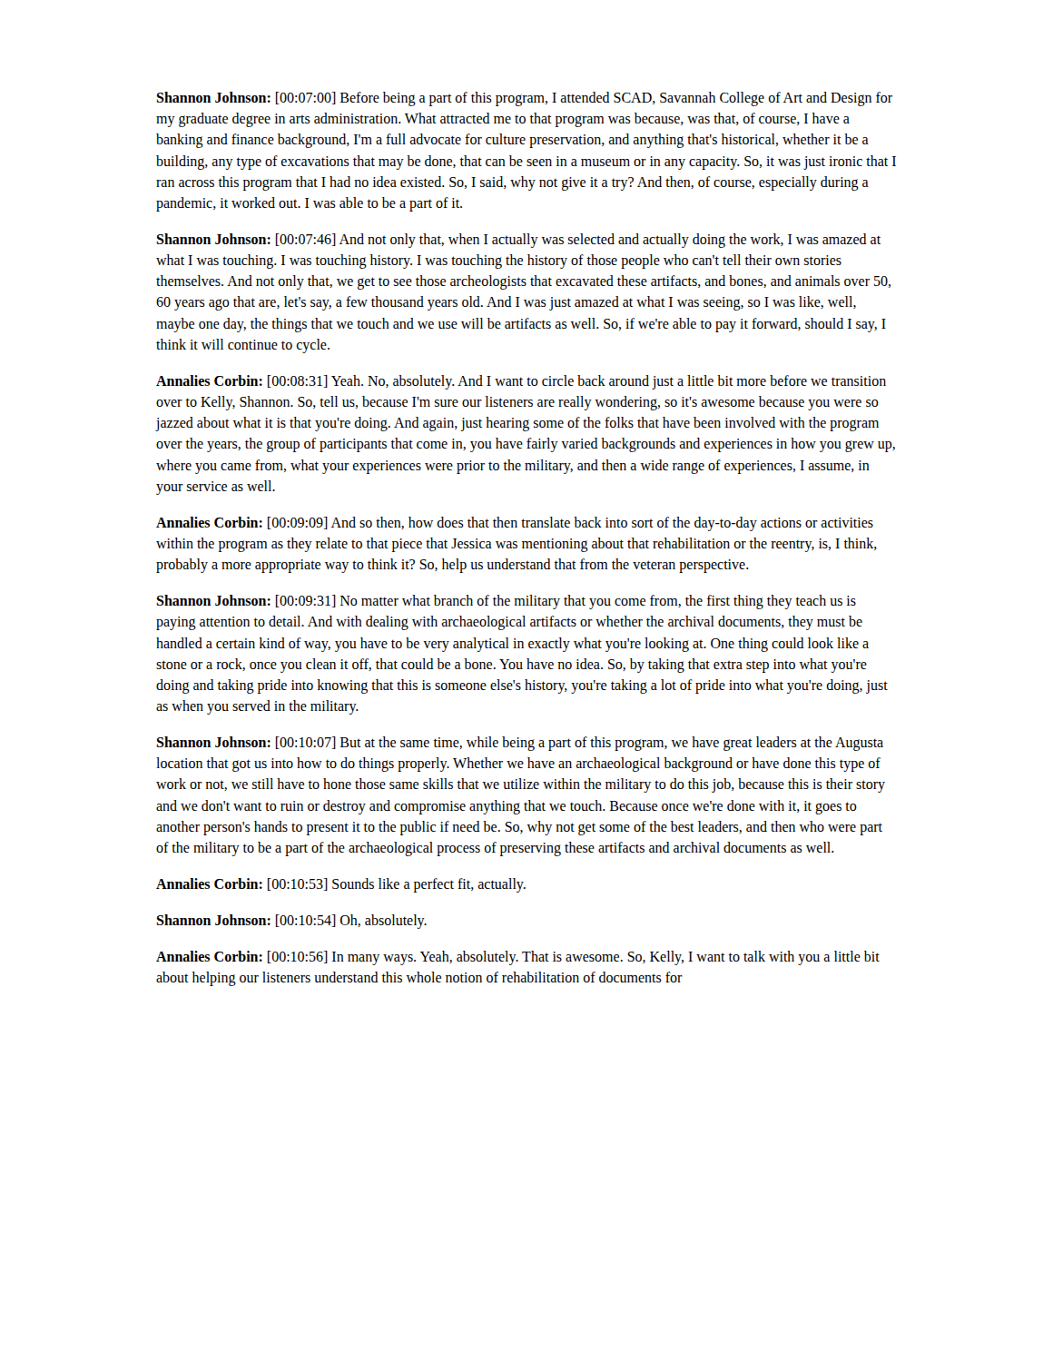Shannon Johnson: [00:07:00] Before being a part of this program, I attended SCAD, Savannah College of Art and Design for my graduate degree in arts administration. What attracted me to that program was because, was that, of course, I have a banking and finance background, I'm a full advocate for culture preservation, and anything that's historical, whether it be a building, any type of excavations that may be done, that can be seen in a museum or in any capacity. So, it was just ironic that I ran across this program that I had no idea existed. So, I said, why not give it a try? And then, of course, especially during a pandemic, it worked out. I was able to be a part of it.
Shannon Johnson: [00:07:46] And not only that, when I actually was selected and actually doing the work, I was amazed at what I was touching. I was touching history. I was touching the history of those people who can't tell their own stories themselves. And not only that, we get to see those archeologists that excavated these artifacts, and bones, and animals over 50, 60 years ago that are, let's say, a few thousand years old. And I was just amazed at what I was seeing, so I was like, well, maybe one day, the things that we touch and we use will be artifacts as well. So, if we're able to pay it forward, should I say, I think it will continue to cycle.
Annalies Corbin: [00:08:31] Yeah. No, absolutely. And I want to circle back around just a little bit more before we transition over to Kelly, Shannon. So, tell us, because I'm sure our listeners are really wondering, so it's awesome because you were so jazzed about what it is that you're doing. And again, just hearing some of the folks that have been involved with the program over the years, the group of participants that come in, you have fairly varied backgrounds and experiences in how you grew up, where you came from, what your experiences were prior to the military, and then a wide range of experiences, I assume, in your service as well.
Annalies Corbin: [00:09:09] And so then, how does that then translate back into sort of the day-to-day actions or activities within the program as they relate to that piece that Jessica was mentioning about that rehabilitation or the reentry, is, I think, probably a more appropriate way to think it? So, help us understand that from the veteran perspective.
Shannon Johnson: [00:09:31] No matter what branch of the military that you come from, the first thing they teach us is paying attention to detail. And with dealing with archaeological artifacts or whether the archival documents, they must be handled a certain kind of way, you have to be very analytical in exactly what you're looking at. One thing could look like a stone or a rock, once you clean it off, that could be a bone. You have no idea. So, by taking that extra step into what you're doing and taking pride into knowing that this is someone else's history, you're taking a lot of pride into what you're doing, just as when you served in the military.
Shannon Johnson: [00:10:07] But at the same time, while being a part of this program, we have great leaders at the Augusta location that got us into how to do things properly. Whether we have an archaeological background or have done this type of work or not, we still have to hone those same skills that we utilize within the military to do this job, because this is their story and we don't want to ruin or destroy and compromise anything that we touch. Because once we're done with it, it goes to another person's hands to present it to the public if need be. So, why not get some of the best leaders, and then who were part of the military to be a part of the archaeological process of preserving these artifacts and archival documents as well.
Annalies Corbin: [00:10:53] Sounds like a perfect fit, actually.
Shannon Johnson: [00:10:54] Oh, absolutely.
Annalies Corbin: [00:10:56] In many ways. Yeah, absolutely. That is awesome. So, Kelly, I want to talk with you a little bit about helping our listeners understand this whole notion of rehabilitation of documents for